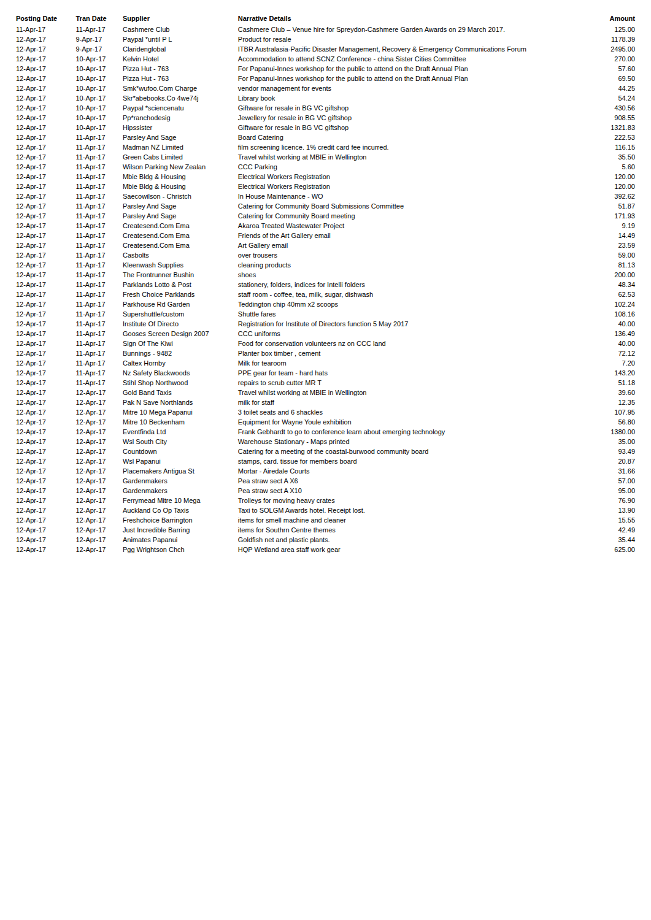| Posting Date | Tran Date | Supplier | Narrative Details | Amount |
| --- | --- | --- | --- | --- |
| 11-Apr-17 | 11-Apr-17 | Cashmere Club | Cashmere Club – Venue hire for Spreydon-Cashmere Garden Awards on 29 March 2017. | 125.00 |
| 12-Apr-17 | 9-Apr-17 | Paypal *until P L | Product for resale | 1178.39 |
| 12-Apr-17 | 9-Apr-17 | Claridenglobal | ITBR Australasia-Pacific Disaster Management, Recovery & Emergency Communications Forum | 2495.00 |
| 12-Apr-17 | 10-Apr-17 | Kelvin Hotel | Accommodation to attend SCNZ Conference - china Sister Cities Committee | 270.00 |
| 12-Apr-17 | 10-Apr-17 | Pizza Hut - 763 | For Papanui-Innes workshop for the public to attend on the Draft Annual Plan | 57.60 |
| 12-Apr-17 | 10-Apr-17 | Pizza Hut - 763 | For Papanui-Innes workshop for the public to attend on the Draft Annual Plan | 69.50 |
| 12-Apr-17 | 10-Apr-17 | Smk*wufoo.Com Charge | vendor management for events | 44.25 |
| 12-Apr-17 | 10-Apr-17 | Skr*abebooks.Co 4we74j | Library book | 54.24 |
| 12-Apr-17 | 10-Apr-17 | Paypal *sciencenatu | Giftware for resale in BG VC giftshop | 430.56 |
| 12-Apr-17 | 10-Apr-17 | Pp*ranchodesig | Jewellery for resale in BG VC giftshop | 908.55 |
| 12-Apr-17 | 10-Apr-17 | Hipssister | Giftware for resale in BG VC giftshop | 1321.83 |
| 12-Apr-17 | 11-Apr-17 | Parsley And Sage | Board Catering | 222.53 |
| 12-Apr-17 | 11-Apr-17 | Madman NZ Limited | film screening licence. 1% credit card fee incurred. | 116.15 |
| 12-Apr-17 | 11-Apr-17 | Green Cabs Limited | Travel whilst working at MBIE in Wellington | 35.50 |
| 12-Apr-17 | 11-Apr-17 | Wilson Parking New Zealan | CCC Parking | 5.60 |
| 12-Apr-17 | 11-Apr-17 | Mbie Bldg & Housing | Electrical Workers Registration | 120.00 |
| 12-Apr-17 | 11-Apr-17 | Mbie Bldg & Housing | Electrical Workers Registration | 120.00 |
| 12-Apr-17 | 11-Apr-17 | Saecowilson - Christch | In House Maintenance - WO | 392.62 |
| 12-Apr-17 | 11-Apr-17 | Parsley And Sage | Catering for Community Board Submissions Committee | 51.87 |
| 12-Apr-17 | 11-Apr-17 | Parsley And Sage | Catering for Community Board meeting | 171.93 |
| 12-Apr-17 | 11-Apr-17 | Createsend.Com Ema | Akaroa Treated Wastewater Project | 9.19 |
| 12-Apr-17 | 11-Apr-17 | Createsend.Com Ema | Friends of the Art Gallery email | 14.49 |
| 12-Apr-17 | 11-Apr-17 | Createsend.Com Ema | Art Gallery email | 23.59 |
| 12-Apr-17 | 11-Apr-17 | Casbolts | over trousers | 59.00 |
| 12-Apr-17 | 11-Apr-17 | Kleenwash Supplies | cleaning products | 81.13 |
| 12-Apr-17 | 11-Apr-17 | The Frontrunner Bushin | shoes | 200.00 |
| 12-Apr-17 | 11-Apr-17 | Parklands Lotto & Post | stationery, folders, indices for Intelli folders | 48.34 |
| 12-Apr-17 | 11-Apr-17 | Fresh Choice Parklands | staff room - coffee, tea, milk, sugar, dishwash | 62.53 |
| 12-Apr-17 | 11-Apr-17 | Parkhouse Rd Garden | Teddington chip 40mm x2 scoops | 102.24 |
| 12-Apr-17 | 11-Apr-17 | Supershuttle/custom | Shuttle fares | 108.16 |
| 12-Apr-17 | 11-Apr-17 | Institute Of Directo | Registration for Institute of Directors function 5 May 2017 | 40.00 |
| 12-Apr-17 | 11-Apr-17 | Gooses Screen Design 2007 | CCC uniforms | 136.49 |
| 12-Apr-17 | 11-Apr-17 | Sign Of The Kiwi | Food for conservation volunteers nz on CCC land | 40.00 |
| 12-Apr-17 | 11-Apr-17 | Bunnings - 9482 | Planter box timber , cement | 72.12 |
| 12-Apr-17 | 11-Apr-17 | Caltex Hornby | Milk for tearoom | 7.20 |
| 12-Apr-17 | 11-Apr-17 | Nz Safety Blackwoods | PPE gear for team - hard hats | 143.20 |
| 12-Apr-17 | 11-Apr-17 | Stihl Shop Northwood | repairs to scrub cutter MR T | 51.18 |
| 12-Apr-17 | 12-Apr-17 | Gold Band Taxis | Travel whilst working at MBIE in Wellington | 39.60 |
| 12-Apr-17 | 12-Apr-17 | Pak N Save Northlands | milk for staff | 12.35 |
| 12-Apr-17 | 12-Apr-17 | Mitre 10 Mega Papanui | 3 toilet seats and 6 shackles | 107.95 |
| 12-Apr-17 | 12-Apr-17 | Mitre 10 Beckenham | Equipment for Wayne Youle exhibition | 56.80 |
| 12-Apr-17 | 12-Apr-17 | Eventfinda Ltd | Frank Gebhardt to go to conference learn about emerging technology | 1380.00 |
| 12-Apr-17 | 12-Apr-17 | Wsl South City | Warehouse Stationary - Maps printed | 35.00 |
| 12-Apr-17 | 12-Apr-17 | Countdown | Catering for a meeting of the coastal-burwood community board | 93.49 |
| 12-Apr-17 | 12-Apr-17 | Wsl Papanui | stamps, card. tissue for members board | 20.87 |
| 12-Apr-17 | 12-Apr-17 | Placemakers Antigua St | Mortar - Airedale Courts | 31.66 |
| 12-Apr-17 | 12-Apr-17 | Gardenmakers | Pea straw sect A X6 | 57.00 |
| 12-Apr-17 | 12-Apr-17 | Gardenmakers | Pea straw sect A X10 | 95.00 |
| 12-Apr-17 | 12-Apr-17 | Ferrymead Mitre 10 Mega | Trolleys for moving heavy crates | 76.90 |
| 12-Apr-17 | 12-Apr-17 | Auckland Co Op Taxis | Taxi to SOLGM Awards hotel. Receipt lost. | 13.90 |
| 12-Apr-17 | 12-Apr-17 | Freshchoice Barrington | items for smell machine and cleaner | 15.55 |
| 12-Apr-17 | 12-Apr-17 | Just Incredible Barring | items for Southrn Centre themes | 42.49 |
| 12-Apr-17 | 12-Apr-17 | Animates Papanui | Goldfish net and plastic plants. | 35.44 |
| 12-Apr-17 | 12-Apr-17 | Pgg Wrightson Chch | HQP Wetland area staff work gear | 625.00 |